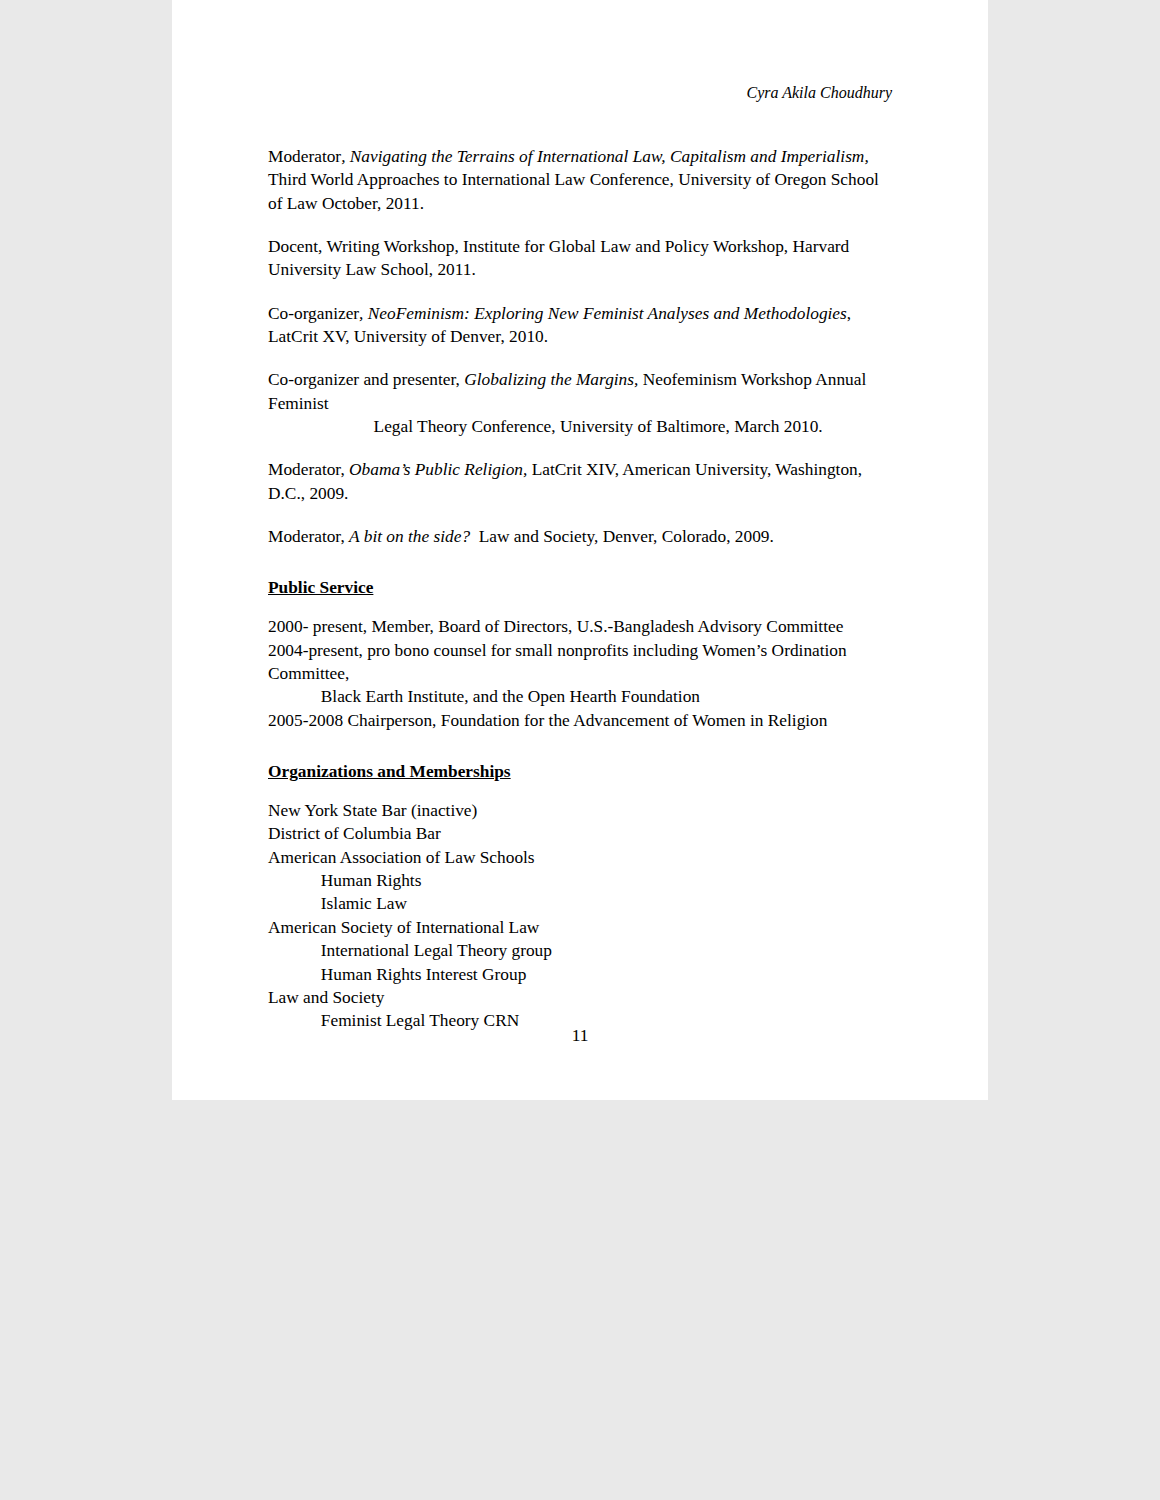Cyra Akila Choudhury
Moderator, Navigating the Terrains of International Law, Capitalism and Imperialism, Third World Approaches to International Law Conference, University of Oregon School of Law October, 2011.
Docent, Writing Workshop, Institute for Global Law and Policy Workshop, Harvard University Law School, 2011.
Co-organizer, NeoFeminism: Exploring New Feminist Analyses and Methodologies, LatCrit XV, University of Denver, 2010.
Co-organizer and presenter, Globalizing the Margins, Neofeminism Workshop Annual FeministLegal Theory Conference, University of Baltimore, March 2010.
Moderator, Obama’s Public Religion, LatCrit XIV, American University, Washington, D.C., 2009.
Moderator, A bit on the side? Law and Society, Denver, Colorado, 2009.
Public Service
2000- present, Member, Board of Directors, U.S.-Bangladesh Advisory Committee
2004-present, pro bono counsel for small nonprofits including Women’s Ordination Committee,
Black Earth Institute, and the Open Hearth Foundation
2005-2008 Chairperson, Foundation for the Advancement of Women in Religion
Organizations and Memberships
New York State Bar (inactive)
District of Columbia Bar
American Association of Law Schools
Human Rights
Islamic Law
American Society of International Law
International Legal Theory group
Human Rights Interest Group
Law and Society
Feminist Legal Theory CRN
11